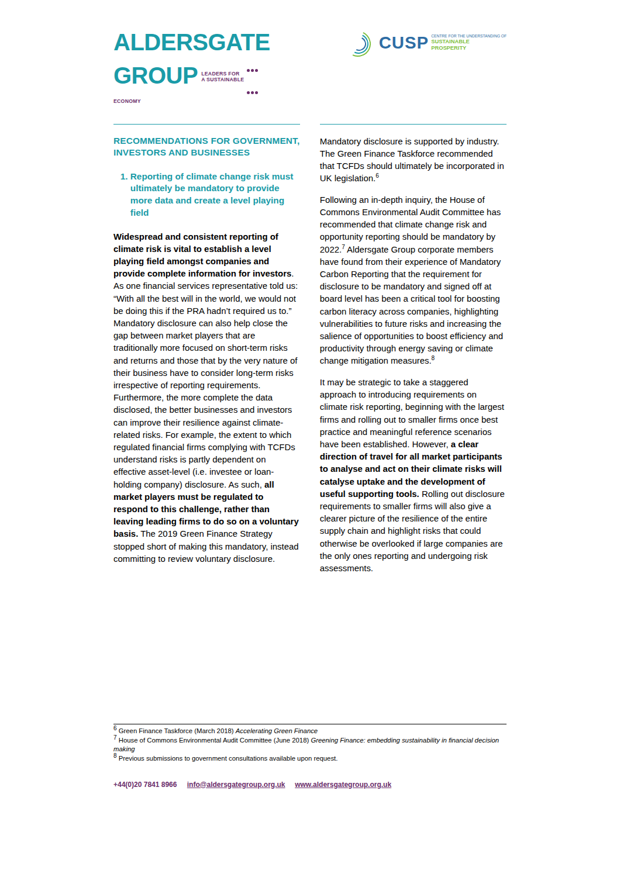ALDERSGATE
GROUP LEADERS FOR
A SUSTAINABLE
ECONOMY
CUSP CENTRE FOR THE UNDERSTANDING OF
SUSTAINABLE
PROSPERITY
Recommendations for Government, Investors and Businesses
Reporting of climate change risk must ultimately be mandatory to provide more data and create a level playing field
Widespread and consistent reporting of climate risk is vital to establish a level playing field amongst companies and provide complete information for investors. As one financial services representative told us: “With all the best will in the world, we would not be doing this if the PRA hadn’t required us to.” Mandatory disclosure can also help close the gap between market players that are traditionally more focused on short-term risks and returns and those that by the very nature of their business have to consider long-term risks irrespective of reporting requirements. Furthermore, the more complete the data disclosed, the better businesses and investors can improve their resilience against climate-related risks. For example, the extent to which regulated financial firms complying with TCFDs understand risks is partly dependent on effective asset-level (i.e. investee or loan-holding company) disclosure. As such, all market players must be regulated to respond to this challenge, rather than leaving leading firms to do so on a voluntary basis. The 2019 Green Finance Strategy stopped short of making this mandatory, instead committing to review voluntary disclosure.
Mandatory disclosure is supported by industry. The Green Finance Taskforce recommended that TCFDs should ultimately be incorporated in UK legislation.6
Following an in-depth inquiry, the House of Commons Environmental Audit Committee has recommended that climate change risk and opportunity reporting should be mandatory by 2022.7 Aldersgate Group corporate members have found from their experience of Mandatory Carbon Reporting that the requirement for disclosure to be mandatory and signed off at board level has been a critical tool for boosting carbon literacy across companies, highlighting vulnerabilities to future risks and increasing the salience of opportunities to boost efficiency and productivity through energy saving or climate change mitigation measures.8
It may be strategic to take a staggered approach to introducing requirements on climate risk reporting, beginning with the largest firms and rolling out to smaller firms once best practice and meaningful reference scenarios have been established. However, a clear direction of travel for all market participants to analyse and act on their climate risks will catalyse uptake and the development of useful supporting tools. Rolling out disclosure requirements to smaller firms will also give a clearer picture of the resilience of the entire supply chain and highlight risks that could otherwise be overlooked if large companies are the only ones reporting and undergoing risk assessments.
6 Green Finance Taskforce (March 2018) Accelerating Green Finance
7 House of Commons Environmental Audit Committee (June 2018) Greening Finance: embedding sustainability in financial decision making
8 Previous submissions to government consultations available upon request.
+44(0)20 7841 8966 info@aldersgategroup.org.uk www.aldersgategroup.org.uk